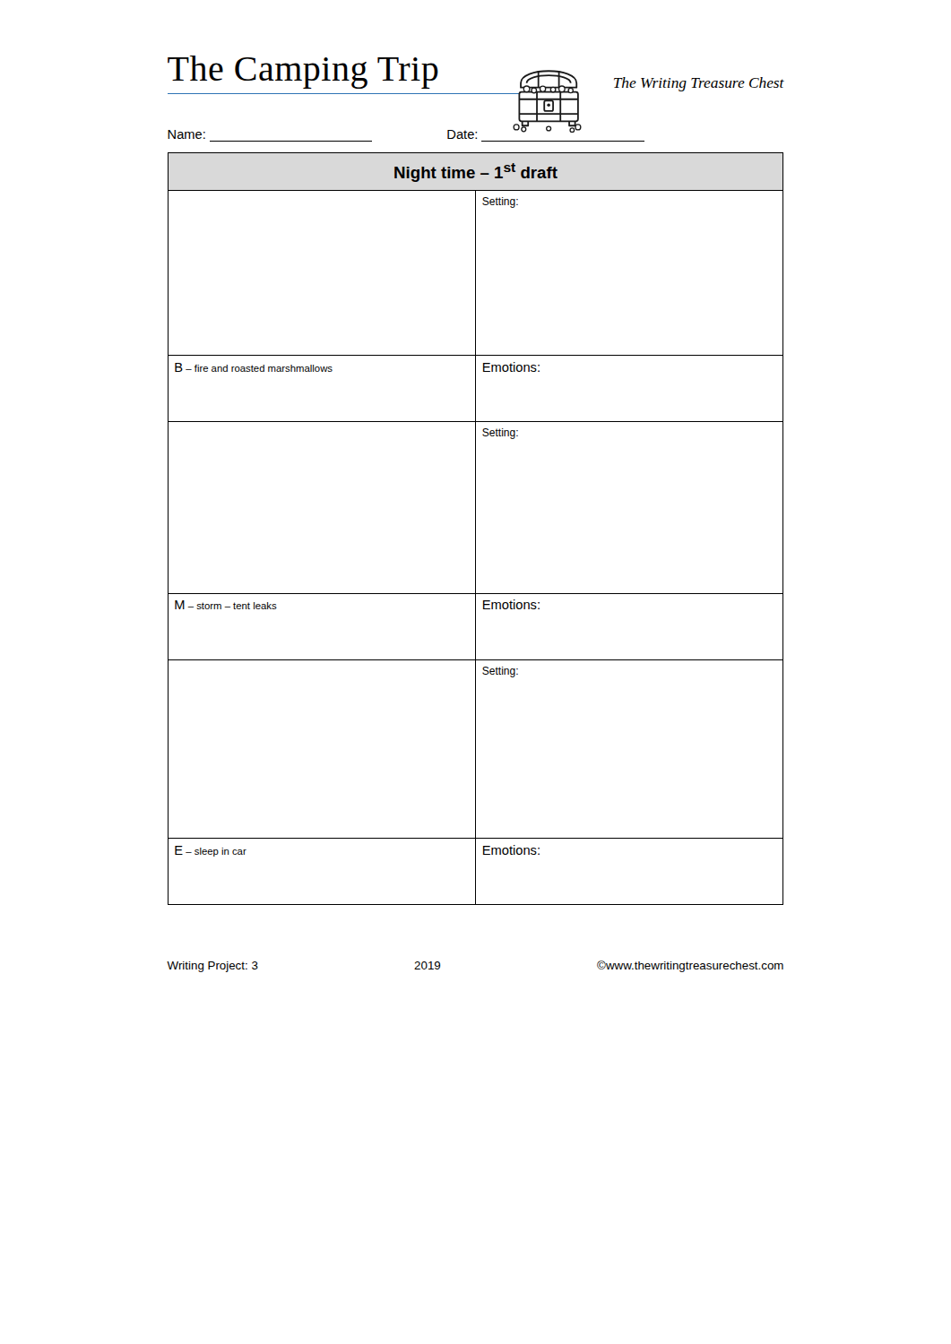The Writing Treasure Chest
The Camping Trip
Name: Date:
Night time first draft planner
| Night time – 1 st draft |
| --- |
| | Setting: |
| B – fire and roasted marshmallows | Emotions: |
| | Setting: |
| M – storm – tent leaks | Emotions: |
| | Setting: |
| E – sleep in car | Emotions: |
Writing Project: 3
2019
©www.thewritingtreasurechest.com